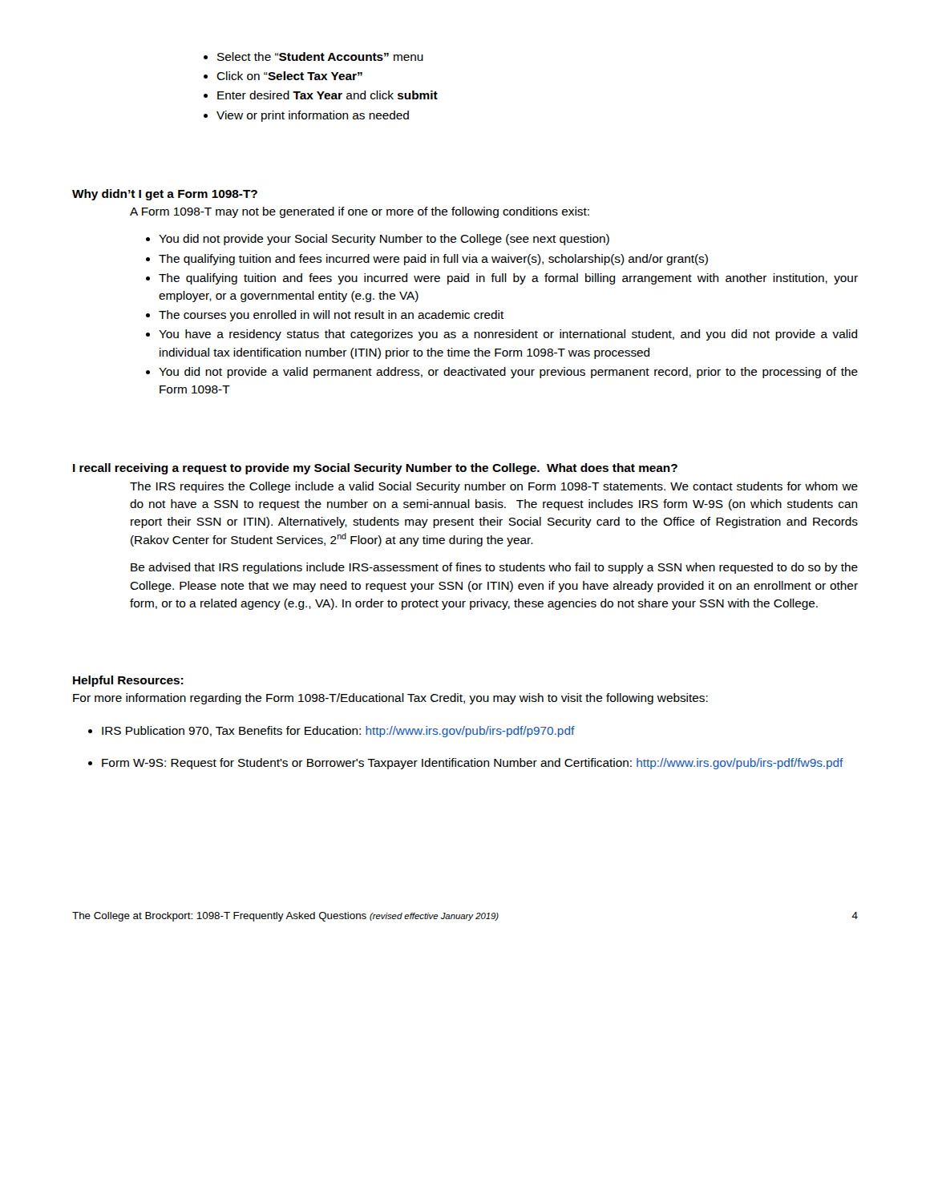Select the “Student Accounts” menu
Click on “Select Tax Year”
Enter desired Tax Year and click submit
View or print information as needed
Why didn’t I get a Form 1098-T?
A Form 1098-T may not be generated if one or more of the following conditions exist:
You did not provide your Social Security Number to the College (see next question)
The qualifying tuition and fees incurred were paid in full via a waiver(s), scholarship(s) and/or grant(s)
The qualifying tuition and fees you incurred were paid in full by a formal billing arrangement with another institution, your employer, or a governmental entity (e.g. the VA)
The courses you enrolled in will not result in an academic credit
You have a residency status that categorizes you as a nonresident or international student, and you did not provide a valid individual tax identification number (ITIN) prior to the time the Form 1098-T was processed
You did not provide a valid permanent address, or deactivated your previous permanent record, prior to the processing of the Form 1098-T
I recall receiving a request to provide my Social Security Number to the College. What does that mean?
The IRS requires the College include a valid Social Security number on Form 1098-T statements. We contact students for whom we do not have a SSN to request the number on a semi-annual basis. The request includes IRS form W-9S (on which students can report their SSN or ITIN). Alternatively, students may present their Social Security card to the Office of Registration and Records (Rakov Center for Student Services, 2nd Floor) at any time during the year.
Be advised that IRS regulations include IRS-assessment of fines to students who fail to supply a SSN when requested to do so by the College. Please note that we may need to request your SSN (or ITIN) even if you have already provided it on an enrollment or other form, or to a related agency (e.g., VA). In order to protect your privacy, these agencies do not share your SSN with the College.
Helpful Resources:
For more information regarding the Form 1098-T/Educational Tax Credit, you may wish to visit the following websites:
IRS Publication 970, Tax Benefits for Education: http://www.irs.gov/pub/irs-pdf/p970.pdf
Form W-9S: Request for Student's or Borrower's Taxpayer Identification Number and Certification: http://www.irs.gov/pub/irs-pdf/fw9s.pdf
The College at Brockport: 1098-T Frequently Asked Questions (revised effective January 2019) 4